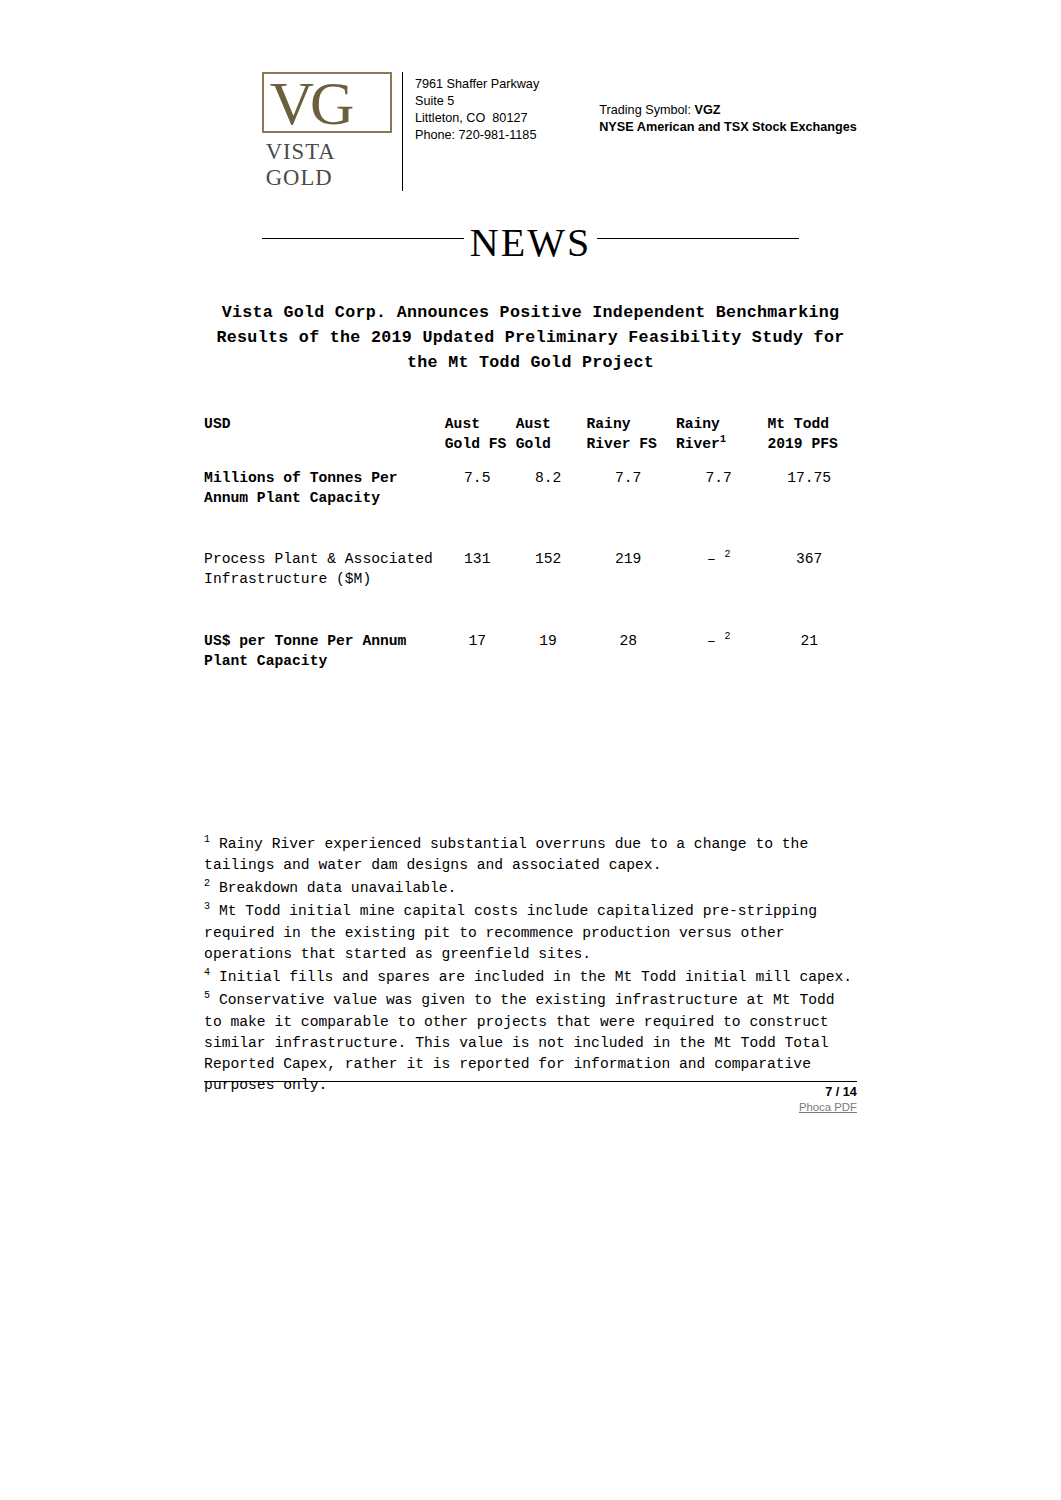VG
VISTA GOLD
7961 Shaffer Parkway
Suite 5
Littleton, CO 80127
Phone: 720-981-1185
Trading Symbol: VGZ
NYSE American and TSX Stock Exchanges
NEWS
Vista Gold Corp. Announces Positive Independent Benchmarking Results of the 2019 Updated Preliminary Feasibility Study for the Mt Todd Gold Project
| USD | Aust Gold FS | Aust Gold | Rainy River FS | Rainy River 1 | Mt Todd 2019 PFS |
| --- | --- | --- | --- | --- | --- |
| Millions of Tonnes Per Annum Plant Capacity | 7.5 | 8.2 | 7.7 | 7.7 | 17.75 |
| Process Plant & Associated Infrastructure ($M) | 131 | 152 | 219 | – 2 | 367 |
| US$ per Tonne Per Annum Plant Capacity | 17 | 19 | 28 | – 2 | 21 |
1 Rainy River experienced substantial overruns due to a change to the tailings and water dam designs and associated capex.
2 Breakdown data unavailable.
3 Mt Todd initial mine capital costs include capitalized pre-stripping required in the existing pit to recommence production versus other operations that started as greenfield sites.
4 Initial fills and spares are included in the Mt Todd initial mill capex.
5 Conservative value was given to the existing infrastructure at Mt Todd to make it comparable to other projects that were required to construct similar infrastructure. This value is not included in the Mt Todd Total Reported Capex, rather it is reported for information and comparative purposes only.
7 / 14
Phoca PDF